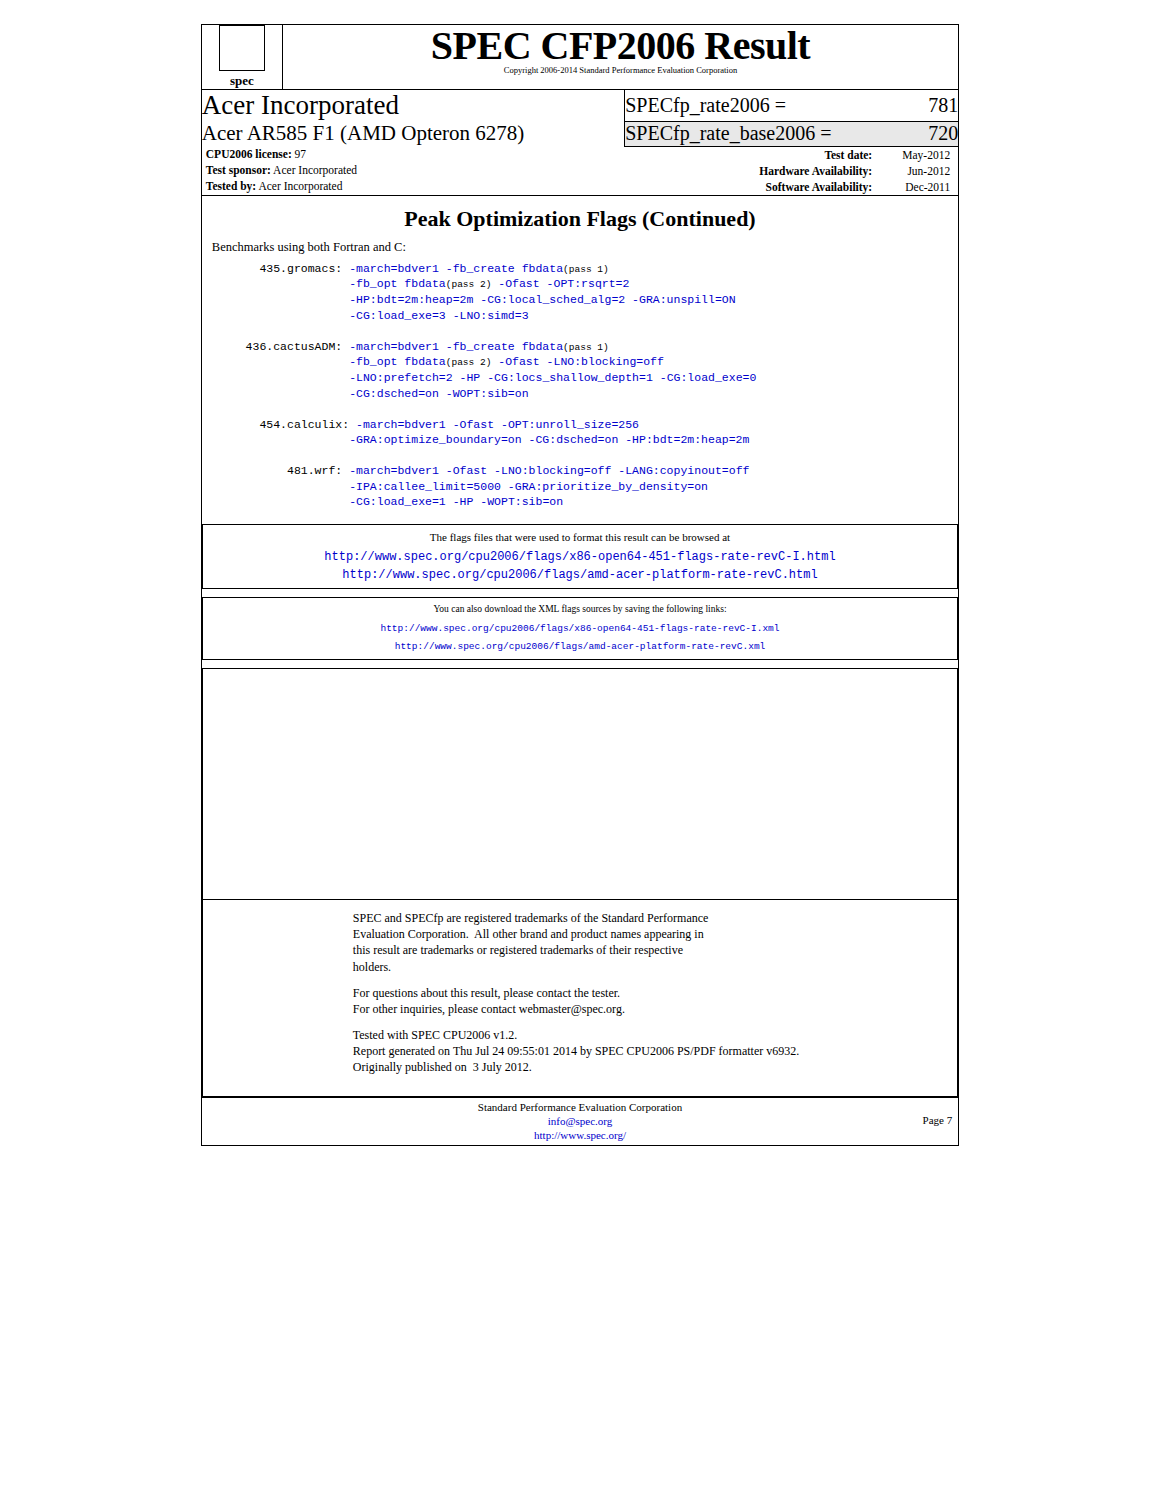| spec | SPEC CFP2006 Result Copyright 2006-2014 Standard Performance Evaluation Corporation |
| Acer Incorporated | SPECfp_rate2006 = 781 |
| Acer AR585 F1 (AMD Opteron 6278) | SPECfp_rate_base2006 = 720 |
| CPU2006 license: 97 | / Test date: / May-2012 / |
| Test sponsor: Acer Incorporated | / Hardware Availability: / Jun-2012 / |
| Tested by: Acer Incorporated | / Software Availability: / Dec-2011 / |
Peak Optimization Flags (Continued)
Benchmarks using both Fortran and C:
    435.gromacs: -march=bdver1 -fb_create fbdata(pass 1)
                 -fb_opt fbdata(pass 2) -Ofast -OPT:rsqrt=2
                 -HP:bdt=2m:heap=2m -CG:local_sched_alg=2 -GRA:unspill=ON
                 -CG:load_exe=3 -LNO:simd=3

  436.cactusADM: -march=bdver1 -fb_create fbdata(pass 1)
                 -fb_opt fbdata(pass 2) -Ofast -LNO:blocking=off
                 -LNO:prefetch=2 -HP -CG:locs_shallow_depth=1 -CG:load_exe=0
                 -CG:dsched=on -WOPT:sib=on

    454.calculix: -march=bdver1 -Ofast -OPT:unroll_size=256
                 -GRA:optimize_boundary=on -CG:dsched=on -HP:bdt=2m:heap=2m

        481.wrf: -march=bdver1 -Ofast -LNO:blocking=off -LANG:copyinout=off
                 -IPA:callee_limit=5000 -GRA:prioritize_by_density=on
                 -CG:load_exe=1 -HP -WOPT:sib=on
The flags files that were used to format this result can be browsed at
http://www.spec.org/cpu2006/flags/x86-open64-451-flags-rate-revC-I.html
http://www.spec.org/cpu2006/flags/amd-acer-platform-rate-revC.html
You can also download the XML flags sources by saving the following links:
http://www.spec.org/cpu2006/flags/x86-open64-451-flags-rate-revC-I.xml
http://www.spec.org/cpu2006/flags/amd-acer-platform-rate-revC.xml
SPEC and SPECfp are registered trademarks of the Standard Performance
Evaluation Corporation. All other brand and product names appearing in
this result are trademarks or registered trademarks of their respective
holders.
For questions about this result, please contact the tester.
For other inquiries, please contact webmaster@spec.org.
Tested with SPEC CPU2006 v1.2.
Report generated on Thu Jul 24 09:55:01 2014 by SPEC CPU2006 PS/PDF formatter v6932.
Originally published on 3 July 2012.
Standard Performance Evaluation Corporation
info@spec.org
http://www.spec.org/
Page 7